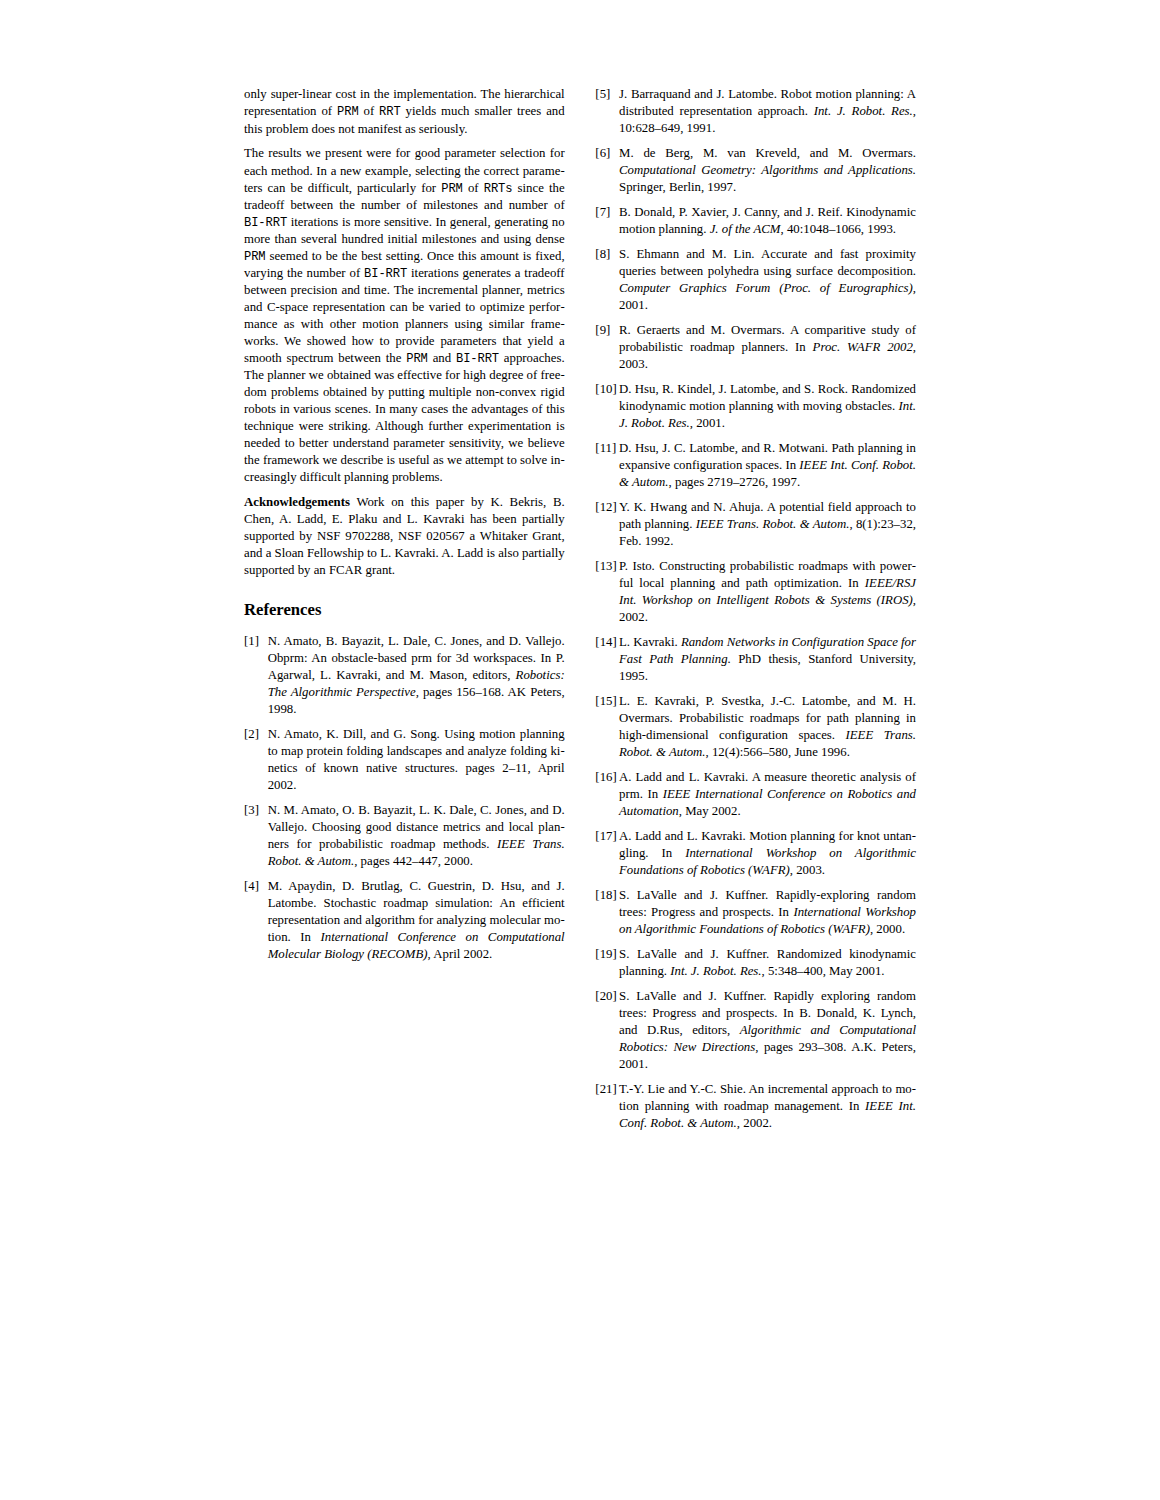only super-linear cost in the implementation. The hierarchical representation of PRM of RRT yields much smaller trees and this problem does not manifest as seriously.
The results we present were for good parameter selection for each method. In a new example, selecting the correct parameters can be difficult, particularly for PRM of RRTs since the tradeoff between the number of milestones and number of BI-RRT iterations is more sensitive. In general, generating no more than several hundred initial milestones and using dense PRM seemed to be the best setting. Once this amount is fixed, varying the number of BI-RRT iterations generates a tradeoff between precision and time. The incremental planner, metrics and C-space representation can be varied to optimize performance as with other motion planners using similar frameworks. We showed how to provide parameters that yield a smooth spectrum between the PRM and BI-RRT approaches. The planner we obtained was effective for high degree of freedom problems obtained by putting multiple non-convex rigid robots in various scenes. In many cases the advantages of this technique were striking. Although further experimentation is needed to better understand parameter sensitivity, we believe the framework we describe is useful as we attempt to solve increasingly difficult planning problems.
Acknowledgements Work on this paper by K. Bekris, B. Chen, A. Ladd, E. Plaku and L. Kavraki has been partially supported by NSF 9702288, NSF 020567 a Whitaker Grant, and a Sloan Fellowship to L. Kavraki. A. Ladd is also partially supported by an FCAR grant.
References
N. Amato, B. Bayazit, L. Dale, C. Jones, and D. Vallejo. Obprm: An obstacle-based prm for 3d workspaces. In P. Agarwal, L. Kavraki, and M. Mason, editors, Robotics: The Algorithmic Perspective, pages 156–168. AK Peters, 1998.
N. Amato, K. Dill, and G. Song. Using motion planning to map protein folding landscapes and analyze folding kinetics of known native structures. pages 2–11, April 2002.
N. M. Amato, O. B. Bayazit, L. K. Dale, C. Jones, and D. Vallejo. Choosing good distance metrics and local planners for probabilistic roadmap methods. IEEE Trans. Robot. & Autom., pages 442–447, 2000.
M. Apaydin, D. Brutlag, C. Guestrin, D. Hsu, and J. Latombe. Stochastic roadmap simulation: An efficient representation and algorithm for analyzing molecular motion. In International Conference on Computational Molecular Biology (RECOMB), April 2002.
J. Barraquand and J. Latombe. Robot motion planning: A distributed representation approach. Int. J. Robot. Res., 10:628–649, 1991.
M. de Berg, M. van Kreveld, and M. Overmars. Computational Geometry: Algorithms and Applications. Springer, Berlin, 1997.
B. Donald, P. Xavier, J. Canny, and J. Reif. Kinodynamic motion planning. J. of the ACM, 40:1048–1066, 1993.
S. Ehmann and M. Lin. Accurate and fast proximity queries between polyhedra using surface decomposition. Computer Graphics Forum (Proc. of Eurographics), 2001.
R. Geraerts and M. Overmars. A comparitive study of probabilistic roadmap planners. In Proc. WAFR 2002, 2003.
D. Hsu, R. Kindel, J. Latombe, and S. Rock. Randomized kinodynamic motion planning with moving obstacles. Int. J. Robot. Res., 2001.
D. Hsu, J. C. Latombe, and R. Motwani. Path planning in expansive configuration spaces. In IEEE Int. Conf. Robot. & Autom., pages 2719–2726, 1997.
Y. K. Hwang and N. Ahuja. A potential field approach to path planning. IEEE Trans. Robot. & Autom., 8(1):23–32, Feb. 1992.
P. Isto. Constructing probabilistic roadmaps with powerful local planning and path optimization. In IEEE/RSJ Int. Workshop on Intelligent Robots & Systems (IROS), 2002.
L. Kavraki. Random Networks in Configuration Space for Fast Path Planning. PhD thesis, Stanford University, 1995.
L. E. Kavraki, P. Svestka, J.-C. Latombe, and M. H. Overmars. Probabilistic roadmaps for path planning in high-dimensional configuration spaces. IEEE Trans. Robot. & Autom., 12(4):566–580, June 1996.
A. Ladd and L. Kavraki. A measure theoretic analysis of prm. In IEEE International Conference on Robotics and Automation, May 2002.
A. Ladd and L. Kavraki. Motion planning for knot untangling. In International Workshop on Algorithmic Foundations of Robotics (WAFR), 2003.
S. LaValle and J. Kuffner. Rapidly-exploring random trees: Progress and prospects. In International Workshop on Algorithmic Foundations of Robotics (WAFR), 2000.
S. LaValle and J. Kuffner. Randomized kinodynamic planning. Int. J. Robot. Res., 5:348–400, May 2001.
S. LaValle and J. Kuffner. Rapidly exploring random trees: Progress and prospects. In B. Donald, K. Lynch, and D.Rus, editors, Algorithmic and Computational Robotics: New Directions, pages 293–308. A.K. Peters, 2001.
T.-Y. Lie and Y.-C. Shie. An incremental approach to motion planning with roadmap management. In IEEE Int. Conf. Robot. & Autom., 2002.